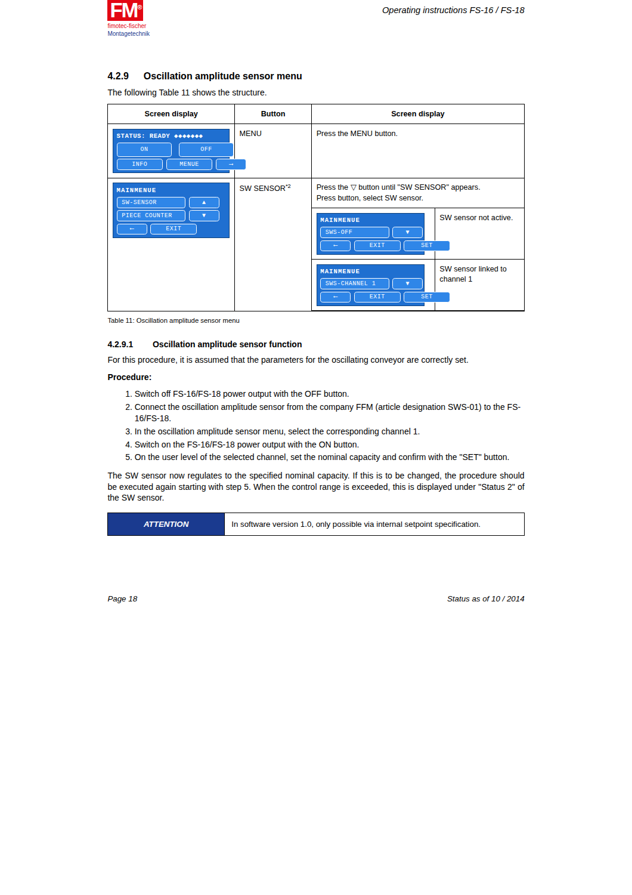FM®
fimotec-fischer
Montagetechnik
Operating instructions FS-16 / FS-18
4.2.9 Oscillation amplitude sensor menu
The following Table 11 shows the structure.
| Screen display | Button | Screen display |
| --- | --- | --- |
| STATUS: READY ◆◆◆◆◆◆◆ ON OFF INFO MENUE ⟶ | MENU | Press the MENU button. |
| MAINMENUE SW-SENSOR ▲ PIECE COUNTER ▼ ⟵ EXIT | SW SENSOR *2 | / Press the ▽ button until "SW SENSOR" appears. Press button, select SW sensor. / / MAINMENUE SWS-OFF ▼ ⟵ EXIT SET / SW sensor not active. / / MAINMENUE SWS-CHANNEL 1 ▼ ⟵ EXIT SET / SW sensor linked to channel 1 / |
Table 11: Oscillation amplitude sensor menu
4.2.9.1 Oscillation amplitude sensor function
For this procedure, it is assumed that the parameters for the oscillating conveyor are correctly set.
Procedure:
Switch off FS-16/FS-18 power output with the OFF button.
Connect the oscillation amplitude sensor from the company FFM (article designation SWS-01) to the FS-16/FS-18.
In the oscillation amplitude sensor menu, select the corresponding channel 1.
Switch on the FS-16/FS-18 power output with the ON button.
On the user level of the selected channel, set the nominal capacity and confirm with the "SET" button.
The SW sensor now regulates to the specified nominal capacity. If this is to be changed, the procedure should be executed again starting with step 5. When the control range is exceeded, this is displayed under "Status 2" of the SW sensor.
| ATTENTION | In software version 1.0, only possible via internal setpoint specification. |
Page 18
Status as of 10 / 2014